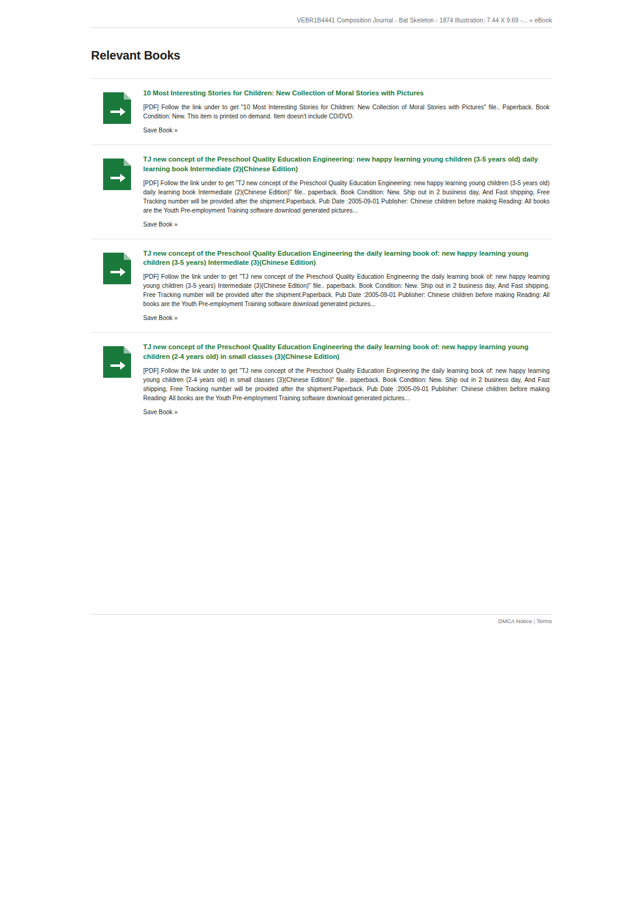VEBR1B4441 Composition Journal - Bat Skeleton - 1874 Illustration: 7.44 X 9.69 -... » eBook
Relevant Books
10 Most Interesting Stories for Children: New Collection of Moral Stories with Pictures
[PDF] Follow the link under to get "10 Most Interesting Stories for Children: New Collection of Moral Stories with Pictures" file.. Paperback. Book Condition: New. This item is printed on demand. Item doesn't include CD/DVD.
Save Book »
TJ new concept of the Preschool Quality Education Engineering: new happy learning young children (3-5 years old) daily learning book Intermediate (2)(Chinese Edition)
[PDF] Follow the link under to get "TJ new concept of the Preschool Quality Education Engineering: new happy learning young children (3-5 years old) daily learning book Intermediate (2)(Chinese Edition)" file.. paperback. Book Condition: New. Ship out in 2 business day, And Fast shipping, Free Tracking number will be provided after the shipment.Paperback. Pub Date :2005-09-01 Publisher: Chinese children before making Reading: All books are the Youth Pre-employment Training software download generated pictures...
Save Book »
TJ new concept of the Preschool Quality Education Engineering the daily learning book of: new happy learning young children (3-5 years) Intermediate (3)(Chinese Edition)
[PDF] Follow the link under to get "TJ new concept of the Preschool Quality Education Engineering the daily learning book of: new happy learning young children (3-5 years) Intermediate (3)(Chinese Edition)" file.. paperback. Book Condition: New. Ship out in 2 business day, And Fast shipping, Free Tracking number will be provided after the shipment.Paperback. Pub Date :2005-09-01 Publisher: Chinese children before making Reading: All books are the Youth Pre-employment Training software download generated pictures...
Save Book »
TJ new concept of the Preschool Quality Education Engineering the daily learning book of: new happy learning young children (2-4 years old) in small classes (3)(Chinese Edition)
[PDF] Follow the link under to get "TJ new concept of the Preschool Quality Education Engineering the daily learning book of: new happy learning young children (2-4 years old) in small classes (3)(Chinese Edition)" file.. paperback. Book Condition: New. Ship out in 2 business day, And Fast shipping, Free Tracking number will be provided after the shipment.Paperback. Pub Date :2005-09-01 Publisher: Chinese children before making Reading: All books are the Youth Pre-employment Training software download generated pictures...
Save Book »
DMCA Notice | Terms